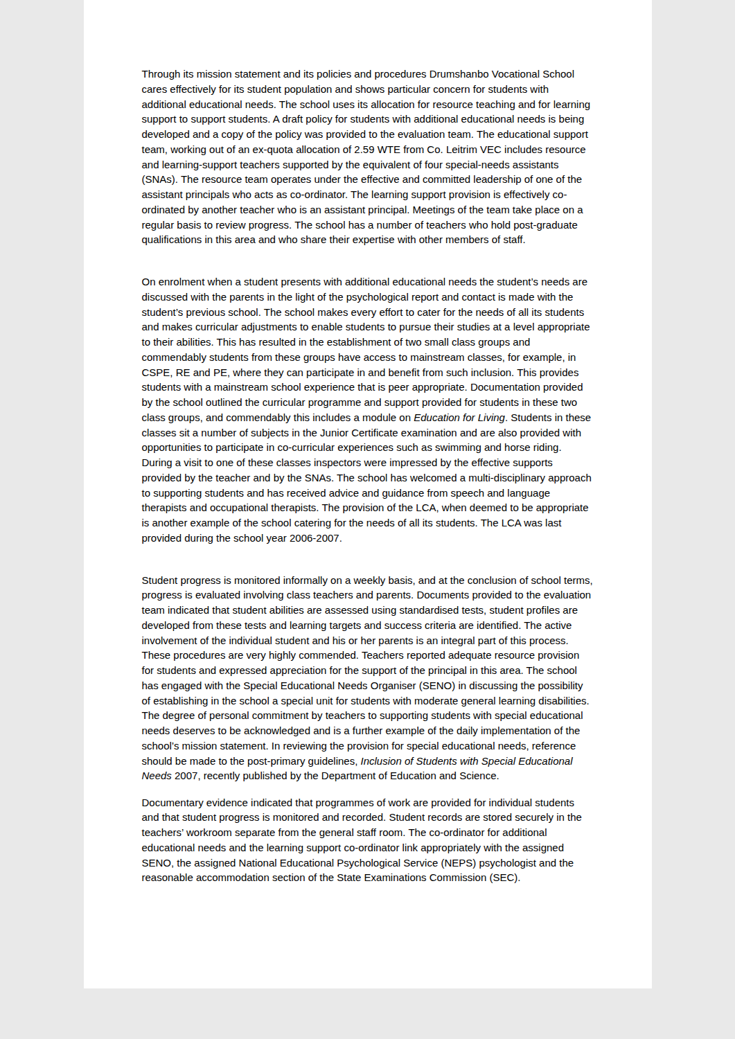Through its mission statement and its policies and procedures Drumshanbo Vocational School cares effectively for its student population and shows particular concern for students with additional educational needs. The school uses its allocation for resource teaching and for learning support to support students. A draft policy for students with additional educational needs is being developed and a copy of the policy was provided to the evaluation team. The educational support team, working out of an ex-quota allocation of 2.59 WTE from Co. Leitrim VEC includes resource and learning-support teachers supported by the equivalent of four special-needs assistants (SNAs). The resource team operates under the effective and committed leadership of one of the assistant principals who acts as co-ordinator. The learning support provision is effectively co-ordinated by another teacher who is an assistant principal. Meetings of the team take place on a regular basis to review progress. The school has a number of teachers who hold post-graduate qualifications in this area and who share their expertise with other members of staff.
On enrolment when a student presents with additional educational needs the student’s needs are discussed with the parents in the light of the psychological report and contact is made with the student’s previous school. The school makes every effort to cater for the needs of all its students and makes curricular adjustments to enable students to pursue their studies at a level appropriate to their abilities. This has resulted in the establishment of two small class groups and commendably students from these groups have access to mainstream classes, for example, in CSPE, RE and PE, where they can participate in and benefit from such inclusion. This provides students with a mainstream school experience that is peer appropriate. Documentation provided by the school outlined the curricular programme and support provided for students in these two class groups, and commendably this includes a module on Education for Living. Students in these classes sit a number of subjects in the Junior Certificate examination and are also provided with opportunities to participate in co-curricular experiences such as swimming and horse riding. During a visit to one of these classes inspectors were impressed by the effective supports provided by the teacher and by the SNAs. The school has welcomed a multi-disciplinary approach to supporting students and has received advice and guidance from speech and language therapists and occupational therapists. The provision of the LCA, when deemed to be appropriate is another example of the school catering for the needs of all its students. The LCA was last provided during the school year 2006-2007.
Student progress is monitored informally on a weekly basis, and at the conclusion of school terms, progress is evaluated involving class teachers and parents. Documents provided to the evaluation team indicated that student abilities are assessed using standardised tests, student profiles are developed from these tests and learning targets and success criteria are identified. The active involvement of the individual student and his or her parents is an integral part of this process. These procedures are very highly commended. Teachers reported adequate resource provision for students and expressed appreciation for the support of the principal in this area. The school has engaged with the Special Educational Needs Organiser (SENO) in discussing the possibility of establishing in the school a special unit for students with moderate general learning disabilities. The degree of personal commitment by teachers to supporting students with special educational needs deserves to be acknowledged and is a further example of the daily implementation of the school’s mission statement. In reviewing the provision for special educational needs, reference should be made to the post-primary guidelines, Inclusion of Students with Special Educational Needs 2007, recently published by the Department of Education and Science.
Documentary evidence indicated that programmes of work are provided for individual students and that student progress is monitored and recorded. Student records are stored securely in the teachers’ workroom separate from the general staff room. The co-ordinator for additional educational needs and the learning support co-ordinator link appropriately with the assigned SENO, the assigned National Educational Psychological Service (NEPS) psychologist and the reasonable accommodation section of the State Examinations Commission (SEC).